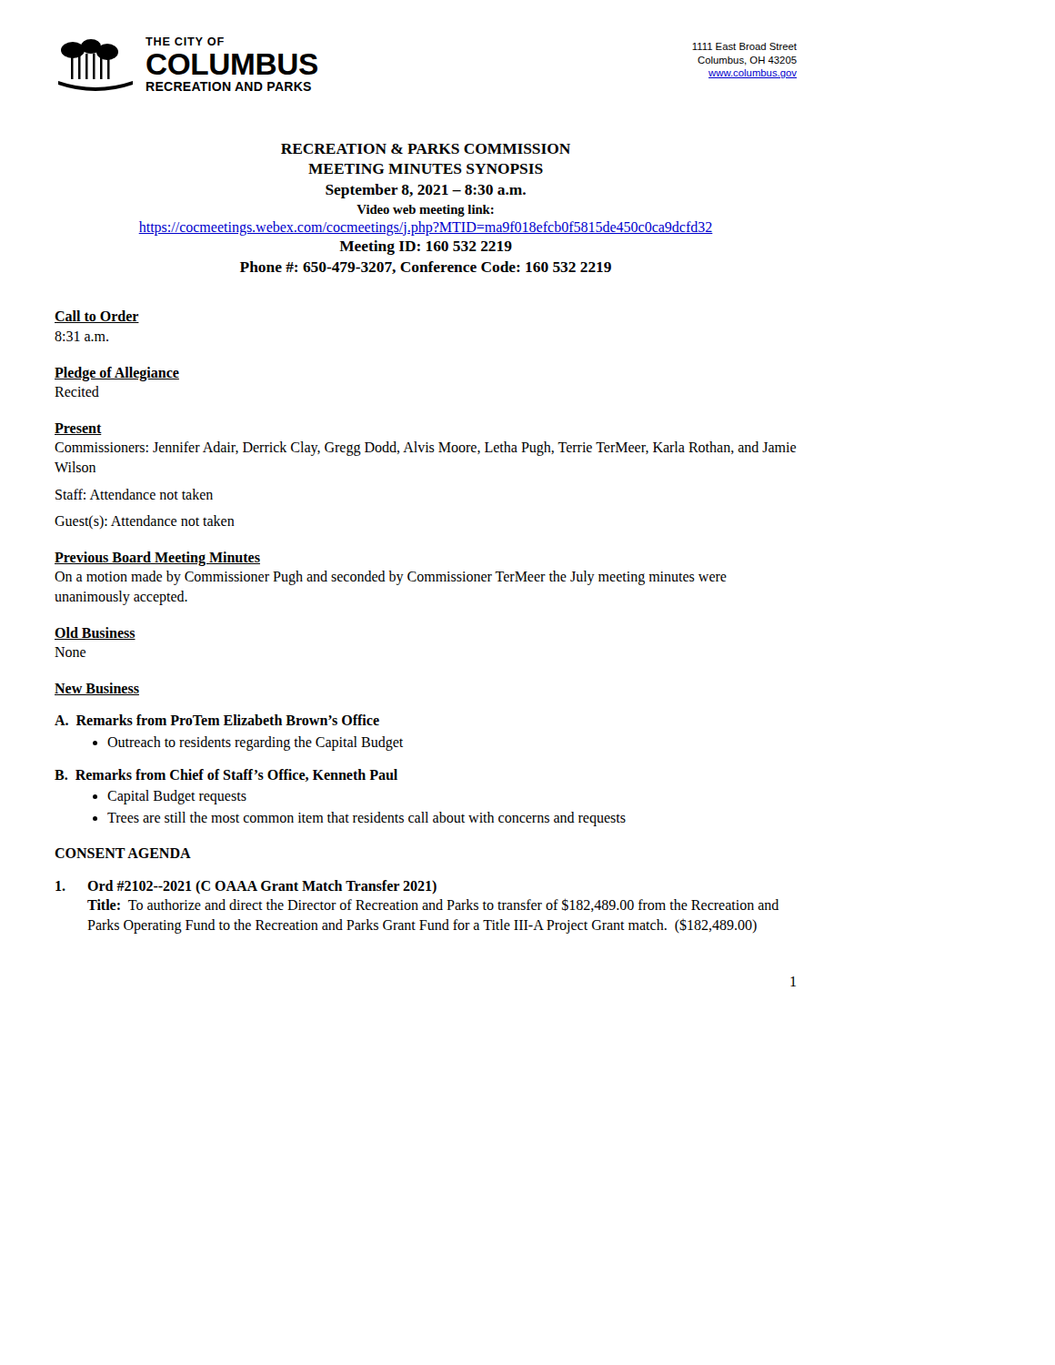THE CITY OF
COLUMBUS
RECREATION AND PARKS
1111 East Broad Street
Columbus, OH 43205
www.columbus.gov
RECREATION & PARKS COMMISSION
MEETING MINUTES SYNOPSIS
September 8, 2021 – 8:30 a.m.
Video web meeting link:
https://cocmeetings.webex.com/cocmeetings/j.php?MTID=ma9f018efcb0f5815de450c0ca9dcfd32
Meeting ID: 160 532 2219
Phone #: 650-479-3207, Conference Code: 160 532 2219
Call to Order
8:31 a.m.
Pledge of Allegiance
Recited
Present
Commissioners: Jennifer Adair, Derrick Clay, Gregg Dodd, Alvis Moore, Letha Pugh, Terrie TerMeer, Karla Rothan, and Jamie Wilson
Staff: Attendance not taken
Guest(s): Attendance not taken
Previous Board Meeting Minutes
On a motion made by Commissioner Pugh and seconded by Commissioner TerMeer the July meeting minutes were unanimously accepted.
Old Business
None
New Business
A. Remarks from ProTem Elizabeth Brown’s Office
Outreach to residents regarding the Capital Budget
B. Remarks from Chief of Staff’s Office, Kenneth Paul
Capital Budget requests
Trees are still the most common item that residents call about with concerns and requests
CONSENT AGENDA
1.
Ord #2102--2021 (C OAAA Grant Match Transfer 2021)
Title: To authorize and direct the Director of Recreation and Parks to transfer of $182,489.00 from the Recreation and Parks Operating Fund to the Recreation and Parks Grant Fund for a Title III-A Project Grant match. ($182,489.00)
1